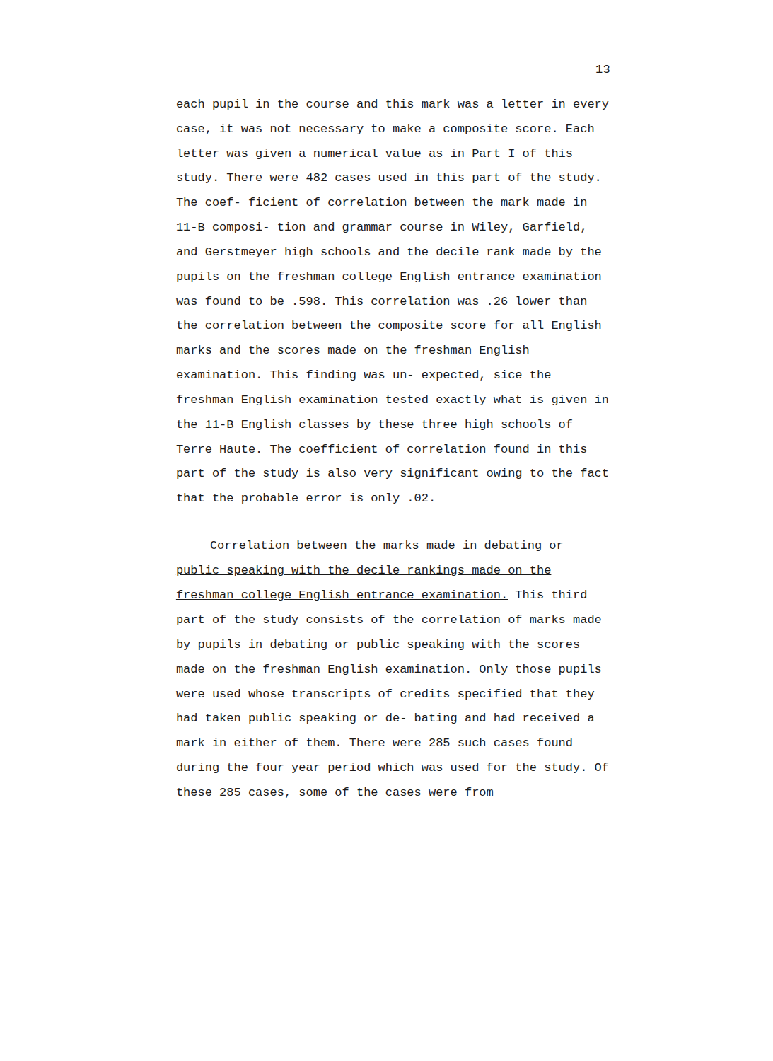13
each pupil in the course and this mark was a letter in every case, it was not necessary to make a composite score. Each letter was given a numerical value as in Part I of this study. There were 482 cases used in this part of the study. The coef‑ ficient of correlation between the mark made in 11-B composi‑ tion and grammar course in Wiley, Garfield, and Gerstmeyer high schools and the decile rank made by the pupils on the freshman college English entrance examination was found to be .598. This correlation was .26 lower than the correlation between the composite score for all English marks and the scores made on the freshman English examination. This finding was un‑ expected, sice the freshman English examination tested exactly what is given in the 11-B English classes by these three high schools of Terre Haute. The coefficient of correlation found in this part of the study is also very significant owing to the fact that the probable error is only .02.
Correlation between the marks made in debating or public speaking with the decile rankings made on the freshman college English entrance examination. This third part of the study consists of the correlation of marks made by pupils in debating or public speaking with the scores made on the freshman English examination. Only those pupils were used whose transcripts of credits specified that they had taken public speaking or de‑ bating and had received a mark in either of them. There were 285 such cases found during the four year period which was used for the study. Of these 285 cases, some of the cases were from